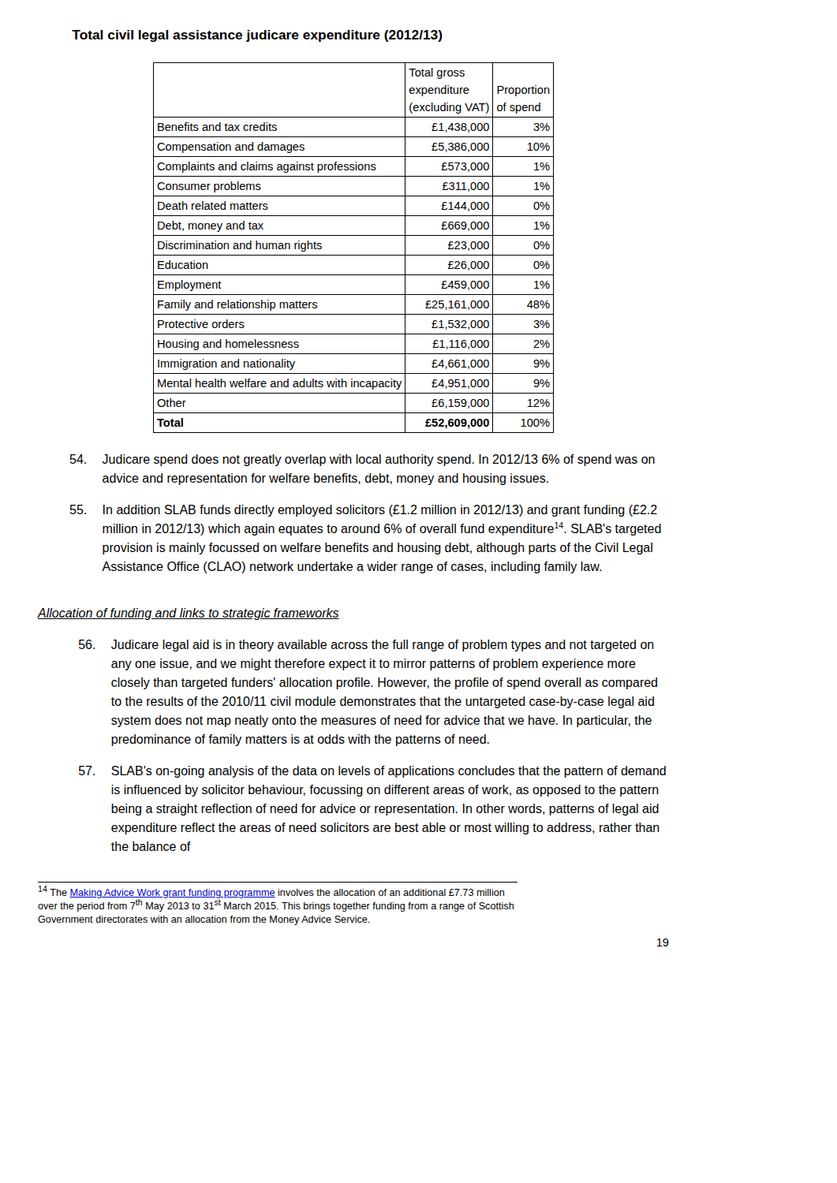Total civil legal assistance judicare expenditure (2012/13)
| | Total gross expenditure (excluding VAT) | Proportion of spend |
| --- | --- | --- |
| Benefits and tax credits | £1,438,000 | 3% |
| Compensation and damages | £5,386,000 | 10% |
| Complaints and claims against professions | £573,000 | 1% |
| Consumer problems | £311,000 | 1% |
| Death related matters | £144,000 | 0% |
| Debt, money and tax | £669,000 | 1% |
| Discrimination and human rights | £23,000 | 0% |
| Education | £26,000 | 0% |
| Employment | £459,000 | 1% |
| Family and relationship matters | £25,161,000 | 48% |
| Protective orders | £1,532,000 | 3% |
| Housing and homelessness | £1,116,000 | 2% |
| Immigration and nationality | £4,661,000 | 9% |
| Mental health welfare and adults with incapacity | £4,951,000 | 9% |
| Other | £6,159,000 | 12% |
| Total | £52,609,000 | 100% |
54. Judicare spend does not greatly overlap with local authority spend. In 2012/13 6% of spend was on advice and representation for welfare benefits, debt, money and housing issues.
55. In addition SLAB funds directly employed solicitors (£1.2 million in 2012/13) and grant funding (£2.2 million in 2012/13) which again equates to around 6% of overall fund expenditure14. SLAB's targeted provision is mainly focussed on welfare benefits and housing debt, although parts of the Civil Legal Assistance Office (CLAO) network undertake a wider range of cases, including family law.
Allocation of funding and links to strategic frameworks
56. Judicare legal aid is in theory available across the full range of problem types and not targeted on any one issue, and we might therefore expect it to mirror patterns of problem experience more closely than targeted funders' allocation profile. However, the profile of spend overall as compared to the results of the 2010/11 civil module demonstrates that the untargeted case-by-case legal aid system does not map neatly onto the measures of need for advice that we have. In particular, the predominance of family matters is at odds with the patterns of need.
57. SLAB's on-going analysis of the data on levels of applications concludes that the pattern of demand is influenced by solicitor behaviour, focussing on different areas of work, as opposed to the pattern being a straight reflection of need for advice or representation. In other words, patterns of legal aid expenditure reflect the areas of need solicitors are best able or most willing to address, rather than the balance of
14 The Making Advice Work grant funding programme involves the allocation of an additional £7.73 million over the period from 7th May 2013 to 31st March 2015. This brings together funding from a range of Scottish Government directorates with an allocation from the Money Advice Service.
19